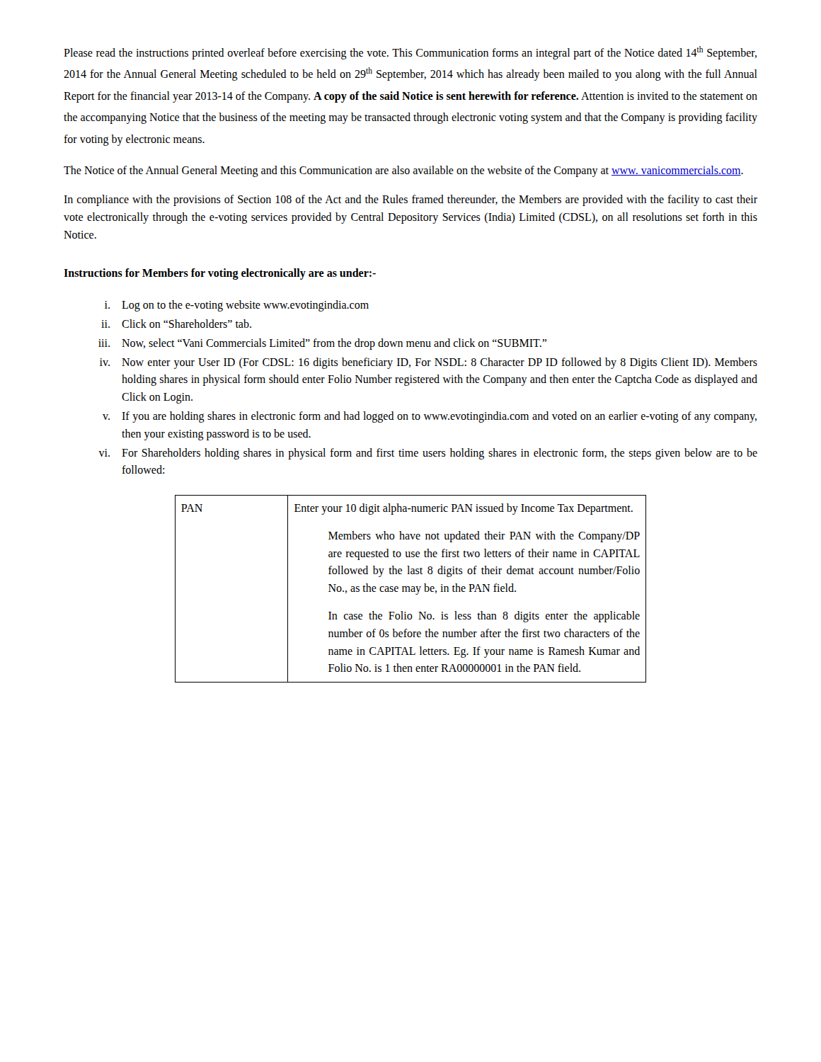Please read the instructions printed overleaf before exercising the vote. This Communication forms an integral part of the Notice dated 14th September, 2014 for the Annual General Meeting scheduled to be held on 29th September, 2014 which has already been mailed to you along with the full Annual Report for the financial year 2013-14 of the Company. A copy of the said Notice is sent herewith for reference. Attention is invited to the statement on the accompanying Notice that the business of the meeting may be transacted through electronic voting system and that the Company is providing facility for voting by electronic means.
The Notice of the Annual General Meeting and this Communication are also available on the website of the Company at www. vanicommercials.com.
In compliance with the provisions of Section 108 of the Act and the Rules framed thereunder, the Members are provided with the facility to cast their vote electronically through the e-voting services provided by Central Depository Services (India) Limited (CDSL), on all resolutions set forth in this Notice.
Instructions for Members for voting electronically are as under:-
Log on to the e-voting website www.evotingindia.com
Click on “Shareholders” tab.
Now, select “Vani Commercials Limited” from the drop down menu and click on “SUBMIT.”
Now enter your User ID (For CDSL: 16 digits beneficiary ID, For NSDL: 8 Character DP ID followed by 8 Digits Client ID). Members holding shares in physical form should enter Folio Number registered with the Company and then enter the Captcha Code as displayed and Click on Login.
If you are holding shares in electronic form and had logged on to www.evotingindia.com and voted on an earlier e-voting of any company, then your existing password is to be used.
For Shareholders holding shares in physical form and first time users holding shares in electronic form, the steps given below are to be followed:
| PAN | Enter your 10 digit alpha-numeric PAN issued by Income Tax Department. Members who have not updated their PAN with the Company/DP are requested to use the first two letters of their name in CAPITAL followed by the last 8 digits of their demat account number/Folio No., as the case may be, in the PAN field. In case the Folio No. is less than 8 digits enter the applicable number of 0s before the number after the first two characters of the name in CAPITAL letters. Eg. If your name is Ramesh Kumar and Folio No. is 1 then enter RA00000001 in the PAN field. |